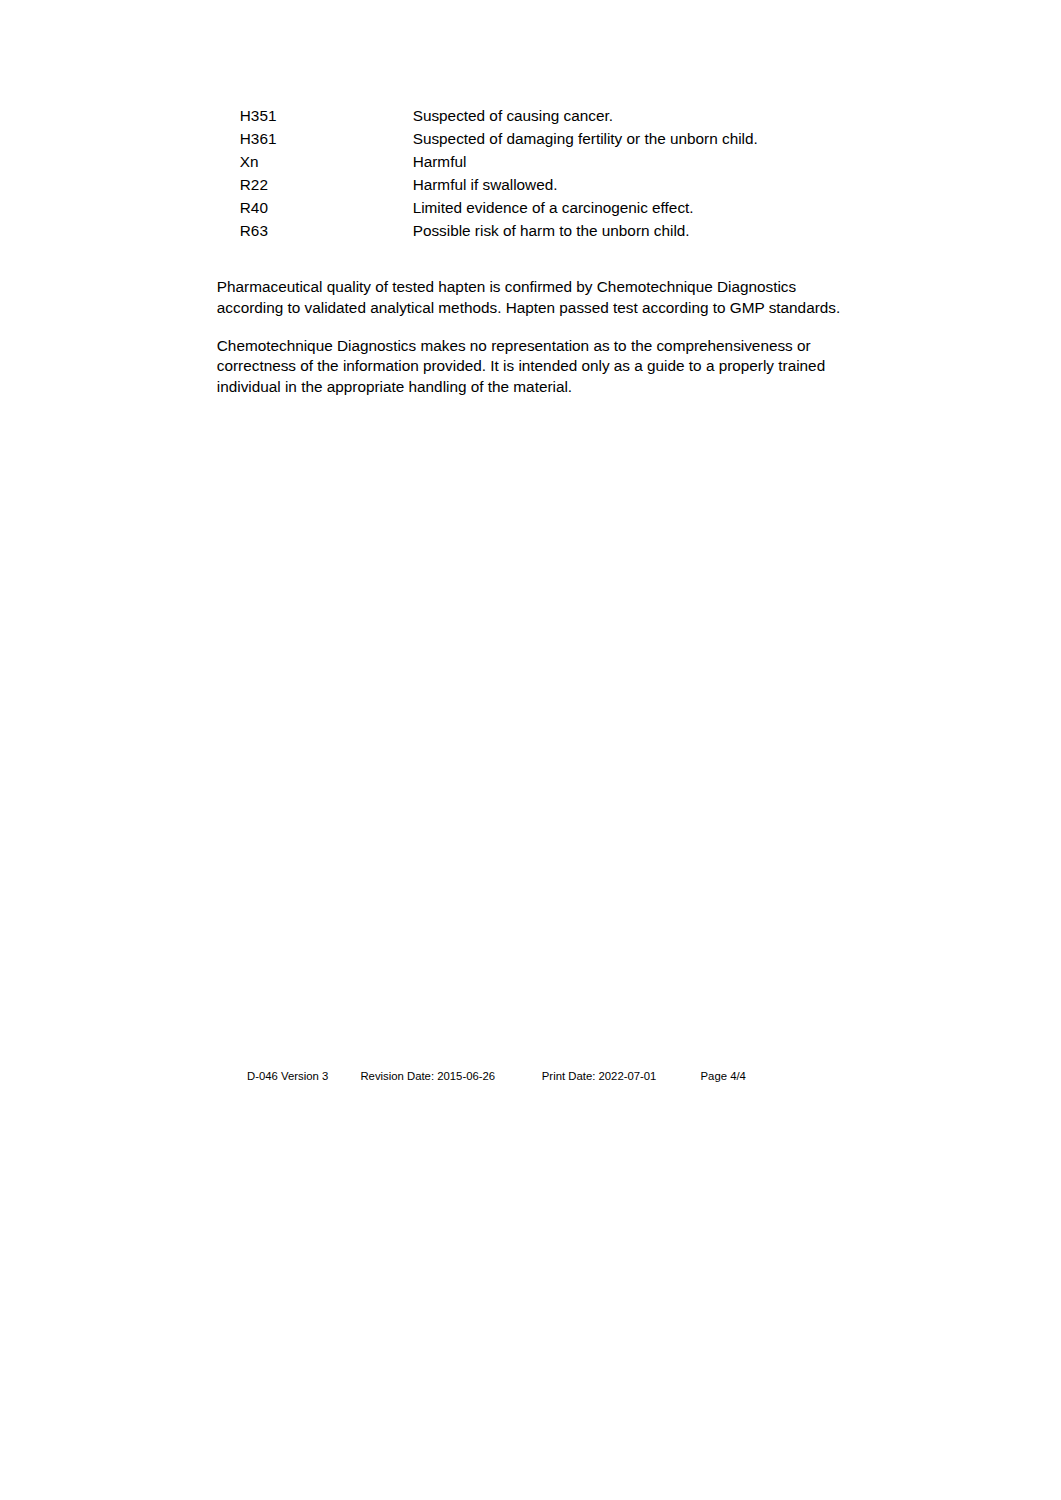| H351 | Suspected of causing cancer. |
| H361 | Suspected of damaging fertility or the unborn child. |
| Xn | Harmful |
| R22 | Harmful if swallowed. |
| R40 | Limited evidence of a carcinogenic effect. |
| R63 | Possible risk of harm to the unborn child. |
Pharmaceutical quality of tested hapten is confirmed by Chemotechnique Diagnostics according to validated analytical methods. Hapten passed test according to GMP standards.
Chemotechnique Diagnostics makes no representation as to the comprehensiveness or correctness of the information provided. It is intended only as a guide to a properly trained individual in the appropriate handling of the material.
D-046 Version 3 Revision Date: 2015-06-26 Print Date: 2022-07-01 Page 4/4